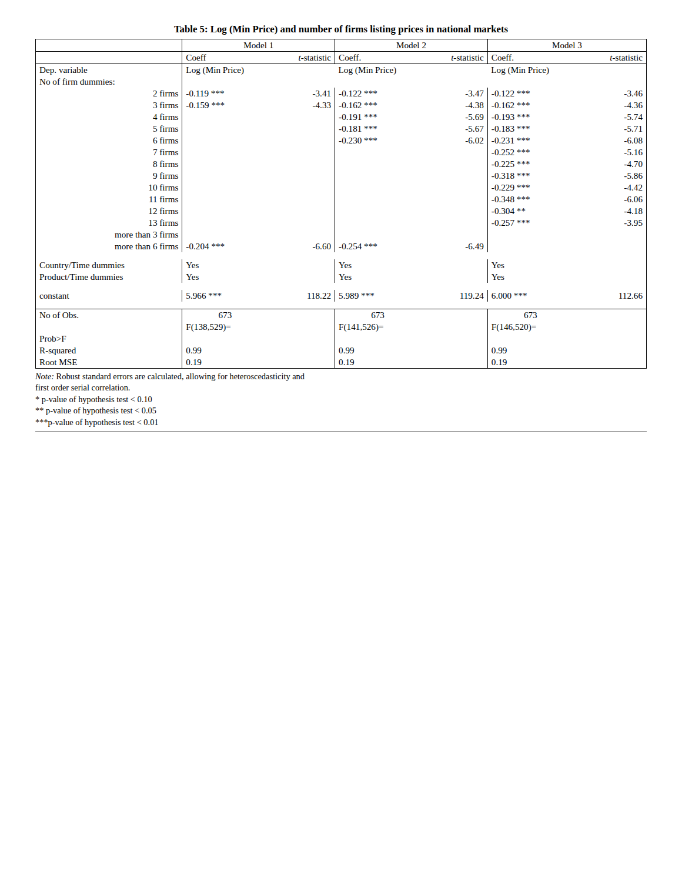Table 5: Log (Min Price) and number of firms listing prices in national markets
| | Model 1 | Model 2 | Model 3 |
| | Coeff | t -statistic | Coeff. | t -statistic | Coeff. | t -statistic |
| Dep. variable | Log (Min Price) | Log (Min Price) | Log (Min Price) |
| No of firm dummies: | | | |
| 2 firms | -0.119 *** | -3.41 | -0.122 *** | -3.47 | -0.122 *** | -3.46 |
| 3 firms | -0.159 *** | -4.33 | -0.162 *** | -4.38 | -0.162 *** | -4.36 |
| 4 firms | | | -0.191 *** | -5.69 | -0.193 *** | -5.74 |
| 5 firms | | | -0.181 *** | -5.67 | -0.183 *** | -5.71 |
| 6 firms | | | -0.230 *** | -6.02 | -0.231 *** | -6.08 |
| 7 firms | | | | | -0.252 *** | -5.16 |
| 8 firms | | | | | -0.225 *** | -4.70 |
| 9 firms | | | | | -0.318 *** | -5.86 |
| 10 firms | | | | | -0.229 *** | -4.42 |
| 11 firms | | | | | -0.348 *** | -6.06 |
| 12 firms | | | | | -0.304 ** | -4.18 |
| 13 firms | | | | | -0.257 *** | -3.95 |
| more than 3 firms | | | | | | |
| more than 6 firms | -0.204 *** | -6.60 | -0.254 *** | -6.49 | | |
| Country/Time dummies | Yes | | Yes | | Yes | |
| Product/Time dummies | Yes | | Yes | | Yes | |
| constant | 5.966 *** | 118.22 | 5.989 *** | 119.24 | 6.000 *** | 112.66 |
| No of Obs. | 673 | | 673 | | 673 | |
| | F(138,529)= | F(141,526)= | F(146,520)= |
| Prob>F | | | | | | |
| R-squared | 0.99 | | 0.99 | | 0.99 | |
| Root MSE | 0.19 | | 0.19 | | 0.19 | |
Note: Robust standard errors are calculated, allowing for heteroscedasticity and
first order serial correlation.
* p-value of hypothesis test < 0.10
** p-value of hypothesis test < 0.05
***p-value of hypothesis test < 0.01